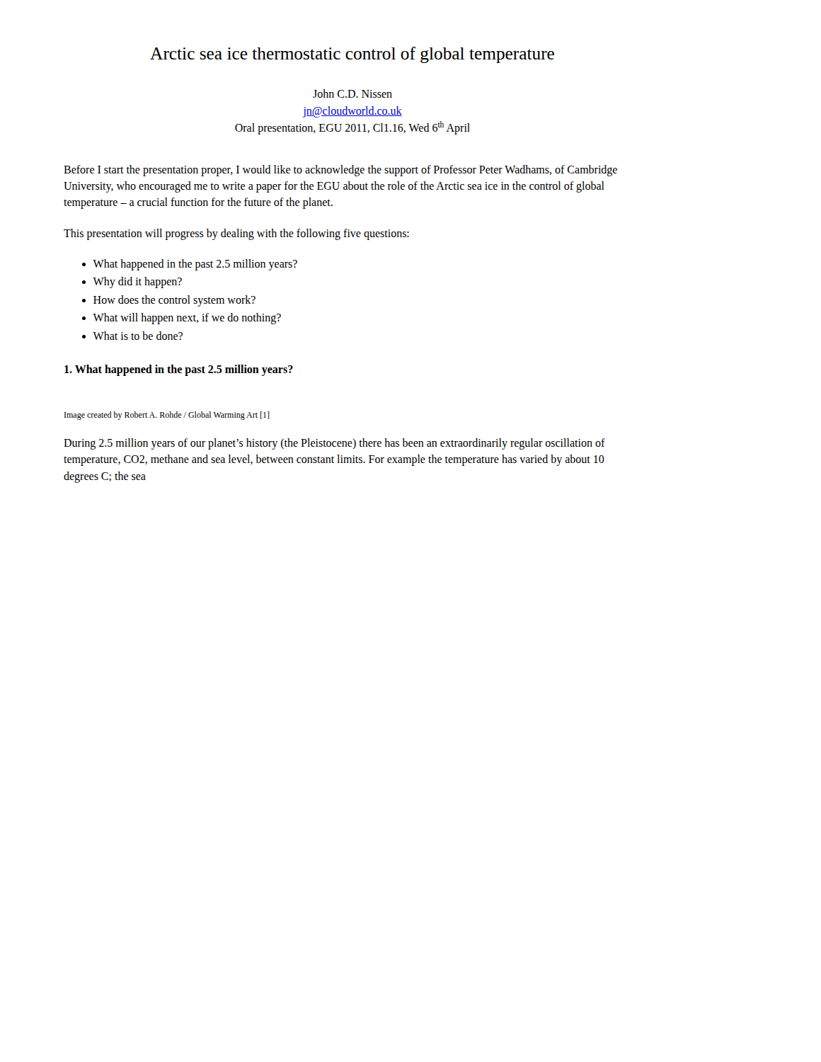Arctic sea ice thermostatic control of global temperature
John C.D. Nissen
jn@cloudworld.co.uk
Oral presentation, EGU 2011, Cl1.16, Wed 6th April
Before I start the presentation proper, I would like to acknowledge the support of Professor Peter Wadhams, of Cambridge University, who encouraged me to write a paper for the EGU about the role of the Arctic sea ice in the control of global temperature – a crucial function for the future of the planet.
This presentation will progress by dealing with the following five questions:
What happened in the past 2.5 million years?
Why did it happen?
How does the control system work?
What will happen next, if we do nothing?
What is to be done?
1. What happened in the past 2.5 million years?
Image created by Robert A. Rohde / Global Warming Art [1]
During 2.5 million years of our planet’s history (the Pleistocene) there has been an extraordinarily regular oscillation of temperature, CO2, methane and sea level, between constant limits. For example the temperature has varied by about 10 degrees C; the sea